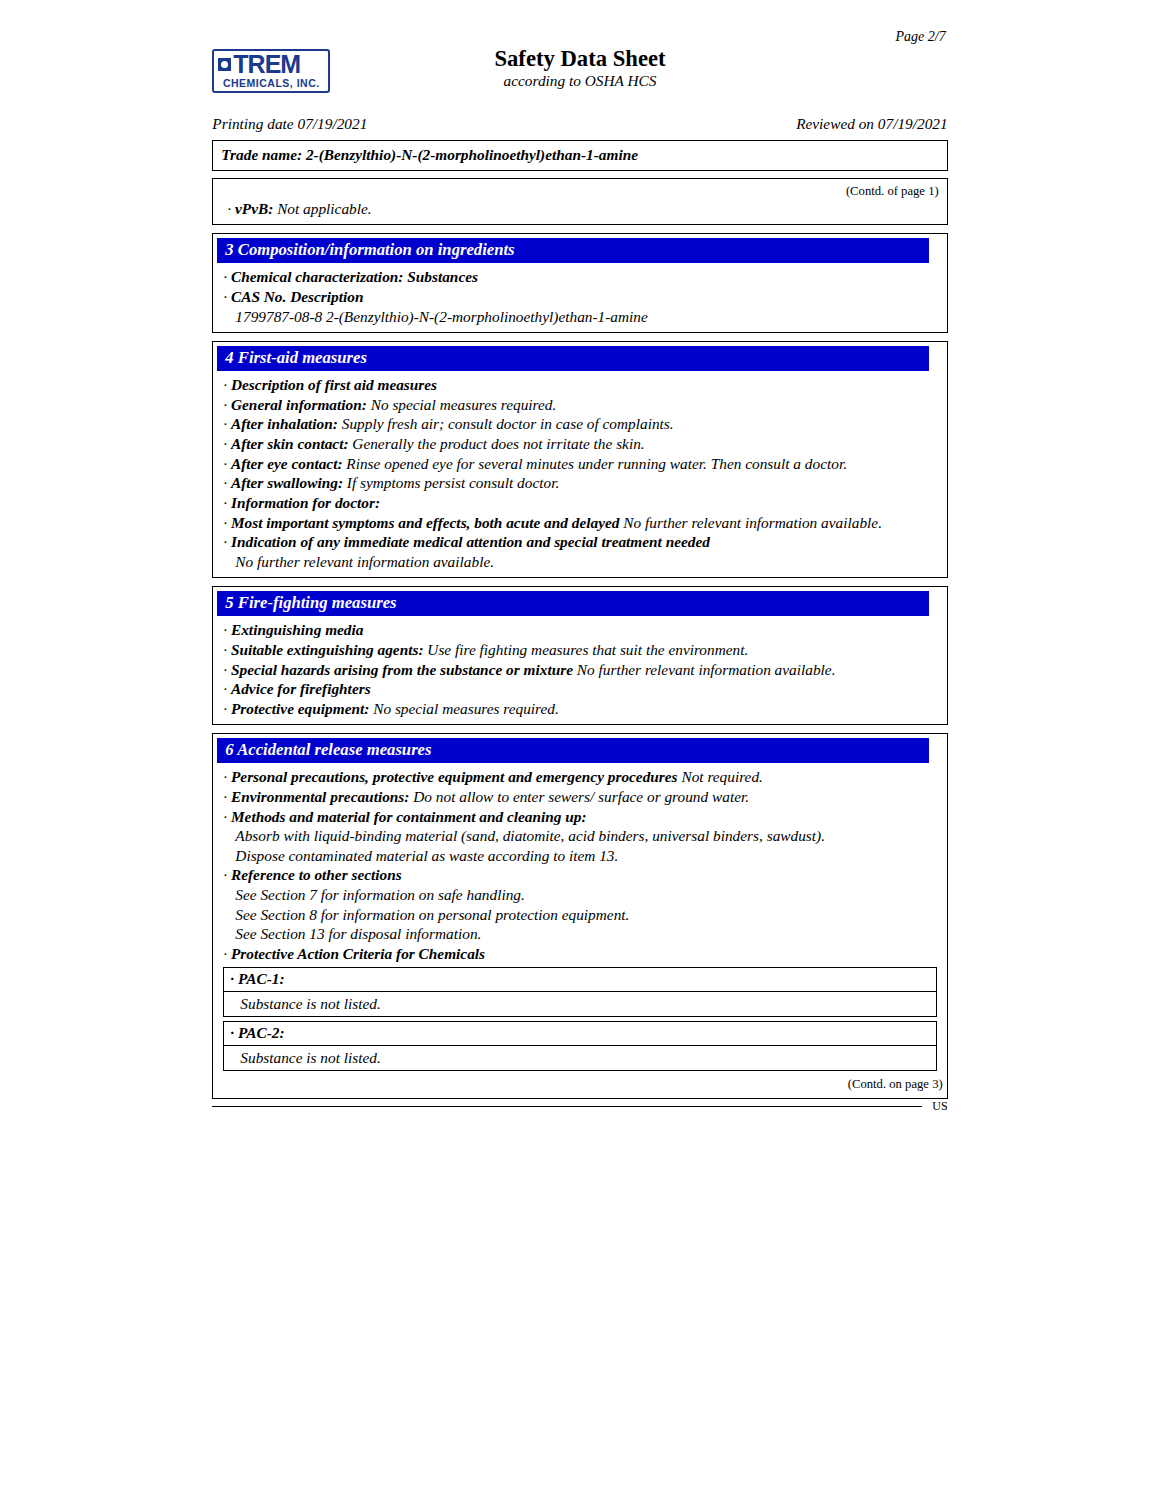Page 2/7
TREM
CHEMICALS, INC.
Safety Data Sheet
according to OSHA HCS
Printing date 07/19/2021
Reviewed on 07/19/2021
Trade name: 2-(Benzylthio)-N-(2-morpholinoethyl)ethan-1-amine
(Contd. of page 1)
· vPvB: Not applicable.
3 Composition/information on ingredients
· Chemical characterization: Substances
· CAS No. Description
1799787-08-8 2-(Benzylthio)-N-(2-morpholinoethyl)ethan-1-amine
4 First-aid measures
· Description of first aid measures
· General information: No special measures required.
· After inhalation: Supply fresh air; consult doctor in case of complaints.
· After skin contact: Generally the product does not irritate the skin.
· After eye contact: Rinse opened eye for several minutes under running water. Then consult a doctor.
· After swallowing: If symptoms persist consult doctor.
· Information for doctor:
· Most important symptoms and effects, both acute and delayed No further relevant information available.
· Indication of any immediate medical attention and special treatment needed
No further relevant information available.
5 Fire-fighting measures
· Extinguishing media
· Suitable extinguishing agents: Use fire fighting measures that suit the environment.
· Special hazards arising from the substance or mixture No further relevant information available.
· Advice for firefighters
· Protective equipment: No special measures required.
6 Accidental release measures
· Personal precautions, protective equipment and emergency procedures Not required.
· Environmental precautions: Do not allow to enter sewers/ surface or ground water.
· Methods and material for containment and cleaning up:
Absorb with liquid-binding material (sand, diatomite, acid binders, universal binders, sawdust).
Dispose contaminated material as waste according to item 13.
· Reference to other sections
See Section 7 for information on safe handling.
See Section 8 for information on personal protection equipment.
See Section 13 for disposal information.
· Protective Action Criteria for Chemicals
· PAC-1:
Substance is not listed.
· PAC-2:
Substance is not listed.
(Contd. on page 3)
US